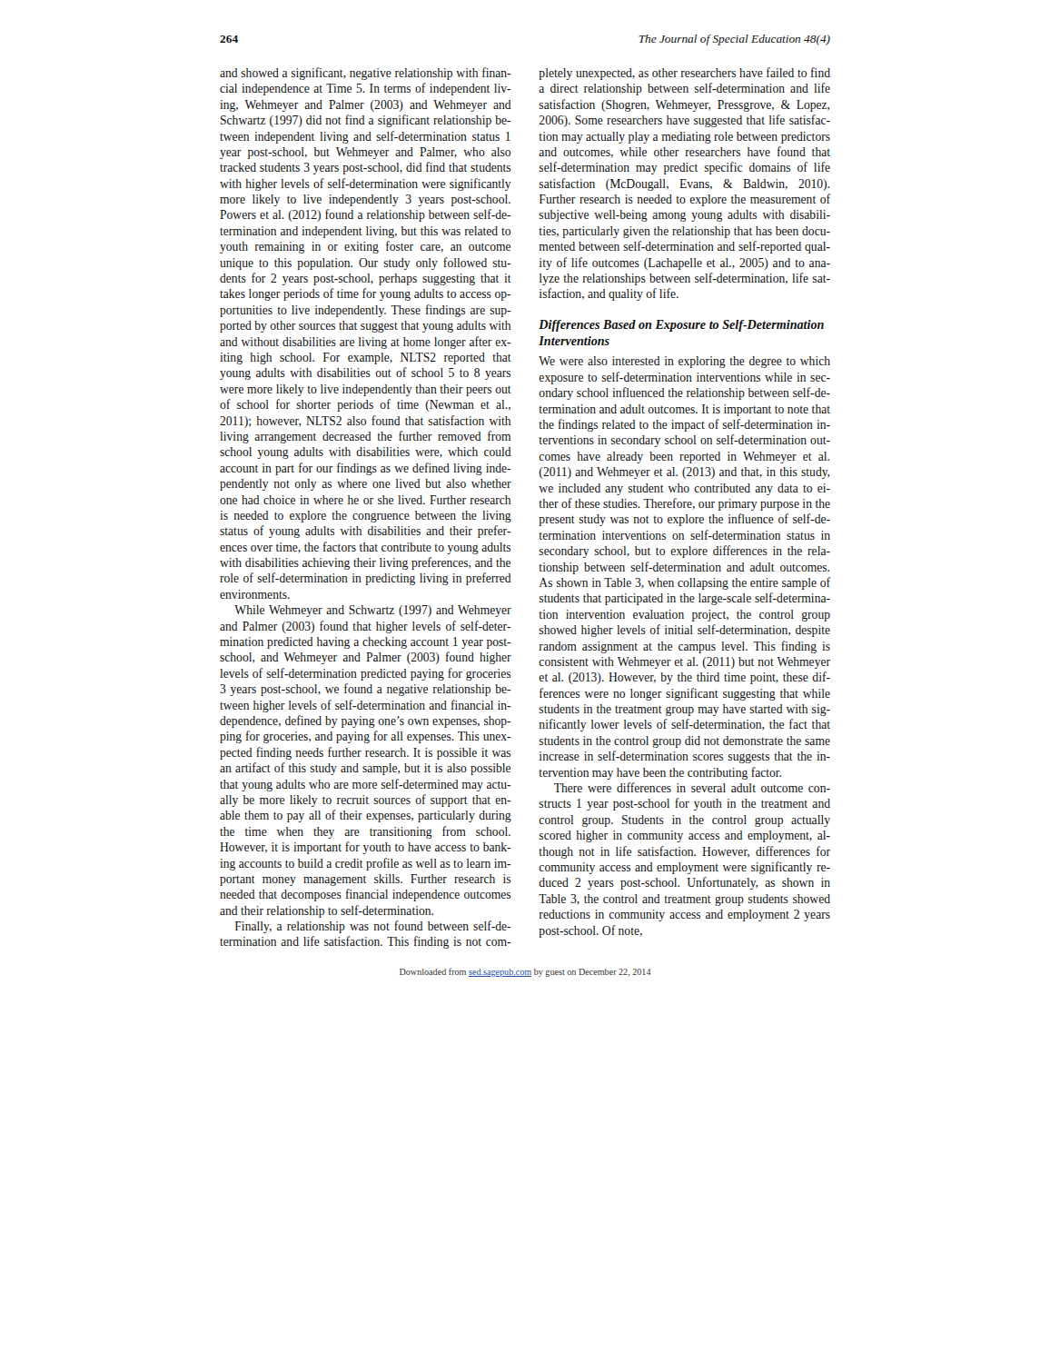264 The Journal of Special Education 48(4)
and showed a significant, negative relationship with financial independence at Time 5. In terms of independent living, Wehmeyer and Palmer (2003) and Wehmeyer and Schwartz (1997) did not find a significant relationship between independent living and self-determination status 1 year post-school, but Wehmeyer and Palmer, who also tracked students 3 years post-school, did find that students with higher levels of self-determination were significantly more likely to live independently 3 years post-school. Powers et al. (2012) found a relationship between self-determination and independent living, but this was related to youth remaining in or exiting foster care, an outcome unique to this population. Our study only followed students for 2 years post-school, perhaps suggesting that it takes longer periods of time for young adults to access opportunities to live independently. These findings are supported by other sources that suggest that young adults with and without disabilities are living at home longer after exiting high school. For example, NLTS2 reported that young adults with disabilities out of school 5 to 8 years were more likely to live independently than their peers out of school for shorter periods of time (Newman et al., 2011); however, NLTS2 also found that satisfaction with living arrangement decreased the further removed from school young adults with disabilities were, which could account in part for our findings as we defined living independently not only as where one lived but also whether one had choice in where he or she lived. Further research is needed to explore the congruence between the living status of young adults with disabilities and their preferences over time, the factors that contribute to young adults with disabilities achieving their living preferences, and the role of self-determination in predicting living in preferred environments.
While Wehmeyer and Schwartz (1997) and Wehmeyer and Palmer (2003) found that higher levels of self-determination predicted having a checking account 1 year post-school, and Wehmeyer and Palmer (2003) found higher levels of self-determination predicted paying for groceries 3 years post-school, we found a negative relationship between higher levels of self-determination and financial independence, defined by paying one’s own expenses, shopping for groceries, and paying for all expenses. This unexpected finding needs further research. It is possible it was an artifact of this study and sample, but it is also possible that young adults who are more self-determined may actually be more likely to recruit sources of support that enable them to pay all of their expenses, particularly during the time when they are transitioning from school. However, it is important for youth to have access to banking accounts to build a credit profile as well as to learn important money management skills. Further research is needed that decomposes financial independence outcomes and their relationship to self-determination.
Finally, a relationship was not found between self-determination and life satisfaction. This finding is not completely unexpected, as other researchers have failed to find a direct relationship between self-determination and life satisfaction (Shogren, Wehmeyer, Pressgrove, & Lopez, 2006). Some researchers have suggested that life satisfaction may actually play a mediating role between predictors and outcomes, while other researchers have found that self-determination may predict specific domains of life satisfaction (McDougall, Evans, & Baldwin, 2010). Further research is needed to explore the measurement of subjective well-being among young adults with disabilities, particularly given the relationship that has been documented between self-determination and self-reported quality of life outcomes (Lachapelle et al., 2005) and to analyze the relationships between self-determination, life satisfaction, and quality of life.
Differences Based on Exposure to Self-Determination Interventions
We were also interested in exploring the degree to which exposure to self-determination interventions while in secondary school influenced the relationship between self-determination and adult outcomes. It is important to note that the findings related to the impact of self-determination interventions in secondary school on self-determination outcomes have already been reported in Wehmeyer et al. (2011) and Wehmeyer et al. (2013) and that, in this study, we included any student who contributed any data to either of these studies. Therefore, our primary purpose in the present study was not to explore the influence of self-determination interventions on self-determination status in secondary school, but to explore differences in the relationship between self-determination and adult outcomes. As shown in Table 3, when collapsing the entire sample of students that participated in the large-scale self-determination intervention evaluation project, the control group showed higher levels of initial self-determination, despite random assignment at the campus level. This finding is consistent with Wehmeyer et al. (2011) but not Wehmeyer et al. (2013). However, by the third time point, these differences were no longer significant suggesting that while students in the treatment group may have started with significantly lower levels of self-determination, the fact that students in the control group did not demonstrate the same increase in self-determination scores suggests that the intervention may have been the contributing factor.
There were differences in several adult outcome constructs 1 year post-school for youth in the treatment and control group. Students in the control group actually scored higher in community access and employment, although not in life satisfaction. However, differences for community access and employment were significantly reduced 2 years post-school. Unfortunately, as shown in Table 3, the control and treatment group students showed reductions in community access and employment 2 years post-school. Of note,
Downloaded from sed.sagepub.com by guest on December 22, 2014